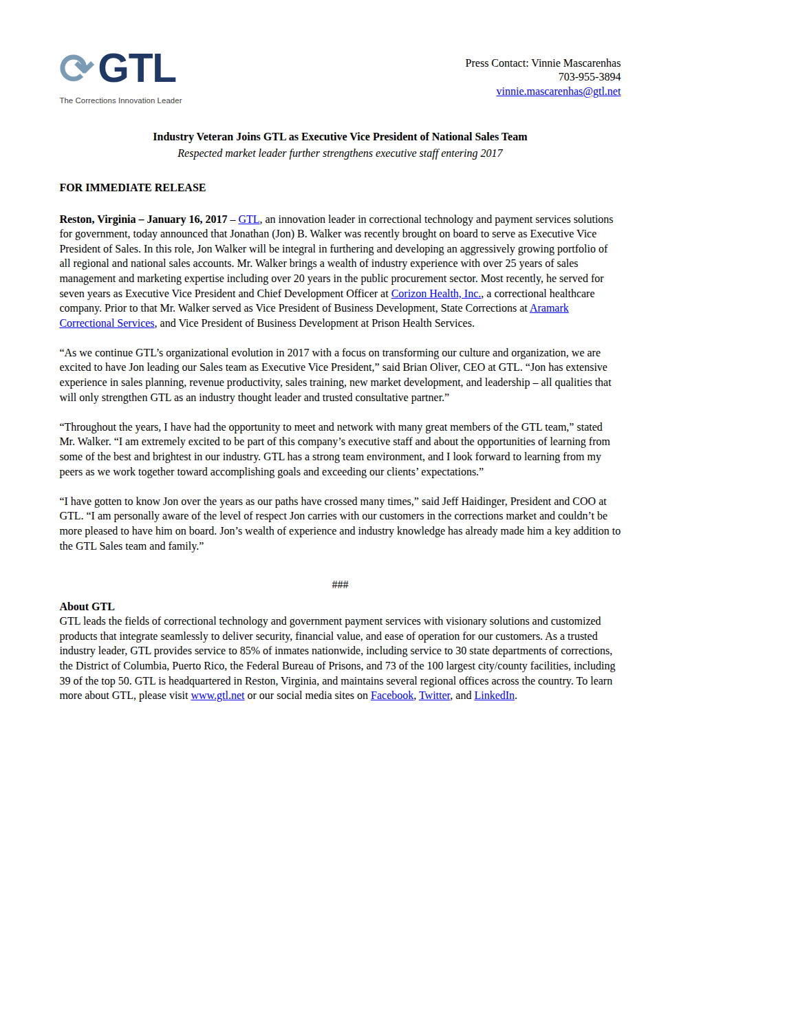⟳GTL
The Corrections Innovation Leader
Press Contact: Vinnie Mascarenhas
703-955-3894
vinnie.mascarenhas@gtl.net
Industry Veteran Joins GTL as Executive Vice President of National Sales Team
Respected market leader further strengthens executive staff entering 2017
FOR IMMEDIATE RELEASE
Reston, Virginia – January 16, 2017 – GTL, an innovation leader in correctional technology and payment services solutions for government, today announced that Jonathan (Jon) B. Walker was recently brought on board to serve as Executive Vice President of Sales. In this role, Jon Walker will be integral in furthering and developing an aggressively growing portfolio of all regional and national sales accounts. Mr. Walker brings a wealth of industry experience with over 25 years of sales management and marketing expertise including over 20 years in the public procurement sector. Most recently, he served for seven years as Executive Vice President and Chief Development Officer at Corizon Health, Inc., a correctional healthcare company. Prior to that Mr. Walker served as Vice President of Business Development, State Corrections at Aramark Correctional Services, and Vice President of Business Development at Prison Health Services.
“As we continue GTL’s organizational evolution in 2017 with a focus on transforming our culture and organization, we are excited to have Jon leading our Sales team as Executive Vice President,” said Brian Oliver, CEO at GTL. “Jon has extensive experience in sales planning, revenue productivity, sales training, new market development, and leadership – all qualities that will only strengthen GTL as an industry thought leader and trusted consultative partner.”
“Throughout the years, I have had the opportunity to meet and network with many great members of the GTL team,” stated Mr. Walker. “I am extremely excited to be part of this company’s executive staff and about the opportunities of learning from some of the best and brightest in our industry. GTL has a strong team environment, and I look forward to learning from my peers as we work together toward accomplishing goals and exceeding our clients’ expectations.”
“I have gotten to know Jon over the years as our paths have crossed many times,” said Jeff Haidinger, President and COO at GTL. “I am personally aware of the level of respect Jon carries with our customers in the corrections market and couldn’t be more pleased to have him on board. Jon’s wealth of experience and industry knowledge has already made him a key addition to the GTL Sales team and family.”
###
About GTL
GTL leads the fields of correctional technology and government payment services with visionary solutions and customized products that integrate seamlessly to deliver security, financial value, and ease of operation for our customers. As a trusted industry leader, GTL provides service to 85% of inmates nationwide, including service to 30 state departments of corrections, the District of Columbia, Puerto Rico, the Federal Bureau of Prisons, and 73 of the 100 largest city/county facilities, including 39 of the top 50. GTL is headquartered in Reston, Virginia, and maintains several regional offices across the country. To learn more about GTL, please visit www.gtl.net or our social media sites on Facebook, Twitter, and LinkedIn.